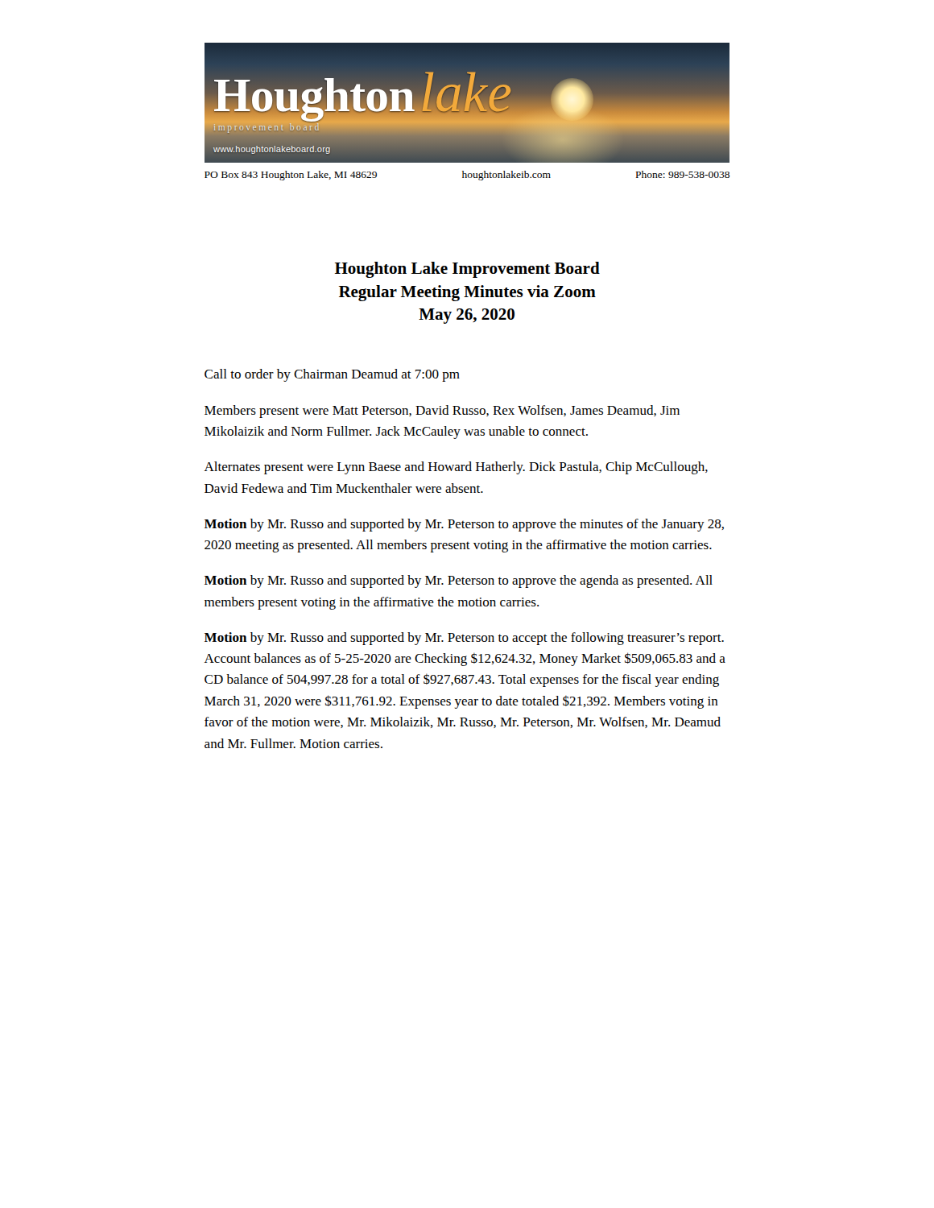Houghton lake improvement board
www.houghtonlakeboard.org
PO Box 843 Houghton Lake, MI 48629 houghtonlakeib.com Phone: 989-538-0038
Houghton Lake Improvement Board Regular Meeting Minutes via Zoom May 26, 2020
Call to order by Chairman Deamud at 7:00 pm
Members present were Matt Peterson, David Russo, Rex Wolfsen, James Deamud, Jim Mikolaizik and Norm Fullmer. Jack McCauley was unable to connect.
Alternates present were Lynn Baese and Howard Hatherly. Dick Pastula, Chip McCullough, David Fedewa and Tim Muckenthaler were absent.
Motion by Mr. Russo and supported by Mr. Peterson to approve the minutes of the January 28, 2020 meeting as presented. All members present voting in the affirmative the motion carries.
Motion by Mr. Russo and supported by Mr. Peterson to approve the agenda as presented. All members present voting in the affirmative the motion carries.
Motion by Mr. Russo and supported by Mr. Peterson to accept the following treasurer’s report. Account balances as of 5-25-2020 are Checking $12,624.32, Money Market $509,065.83 and a CD balance of 504,997.28 for a total of $927,687.43. Total expenses for the fiscal year ending March 31, 2020 were $311,761.92. Expenses year to date totaled $21,392. Members voting in favor of the motion were, Mr. Mikolaizik, Mr. Russo, Mr. Peterson, Mr. Wolfsen, Mr. Deamud and Mr. Fullmer. Motion carries.